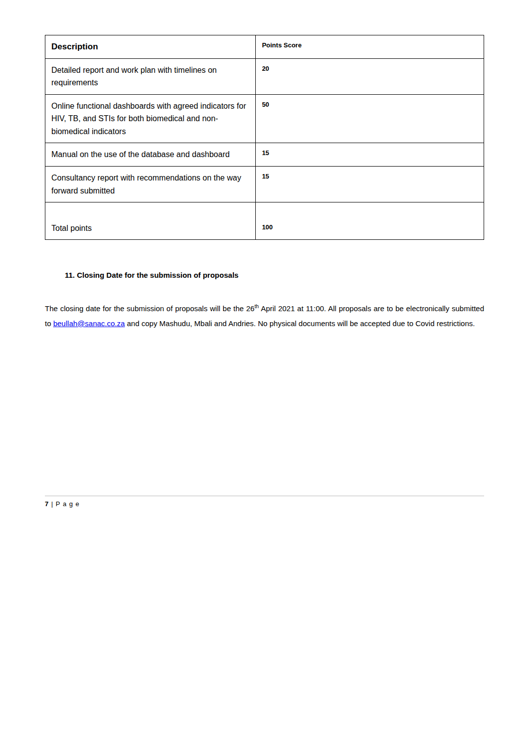| Description | Points Score |
| --- | --- |
| Detailed report and work plan with timelines on requirements | 20 |
| Online functional dashboards with agreed indicators for HIV, TB, and STIs for both biomedical and non-biomedical indicators | 50 |
| Manual on the use of the database and dashboard | 15 |
| Consultancy report with recommendations on the way forward submitted | 15 |
| Total points | 100 |
11. Closing Date for the submission of proposals
The closing date for the submission of proposals will be the 26th April 2021 at 11:00. All proposals are to be electronically submitted to beullah@sanac.co.za and copy Mashudu, Mbali and Andries. No physical documents will be accepted due to Covid restrictions.
7 | P a g e